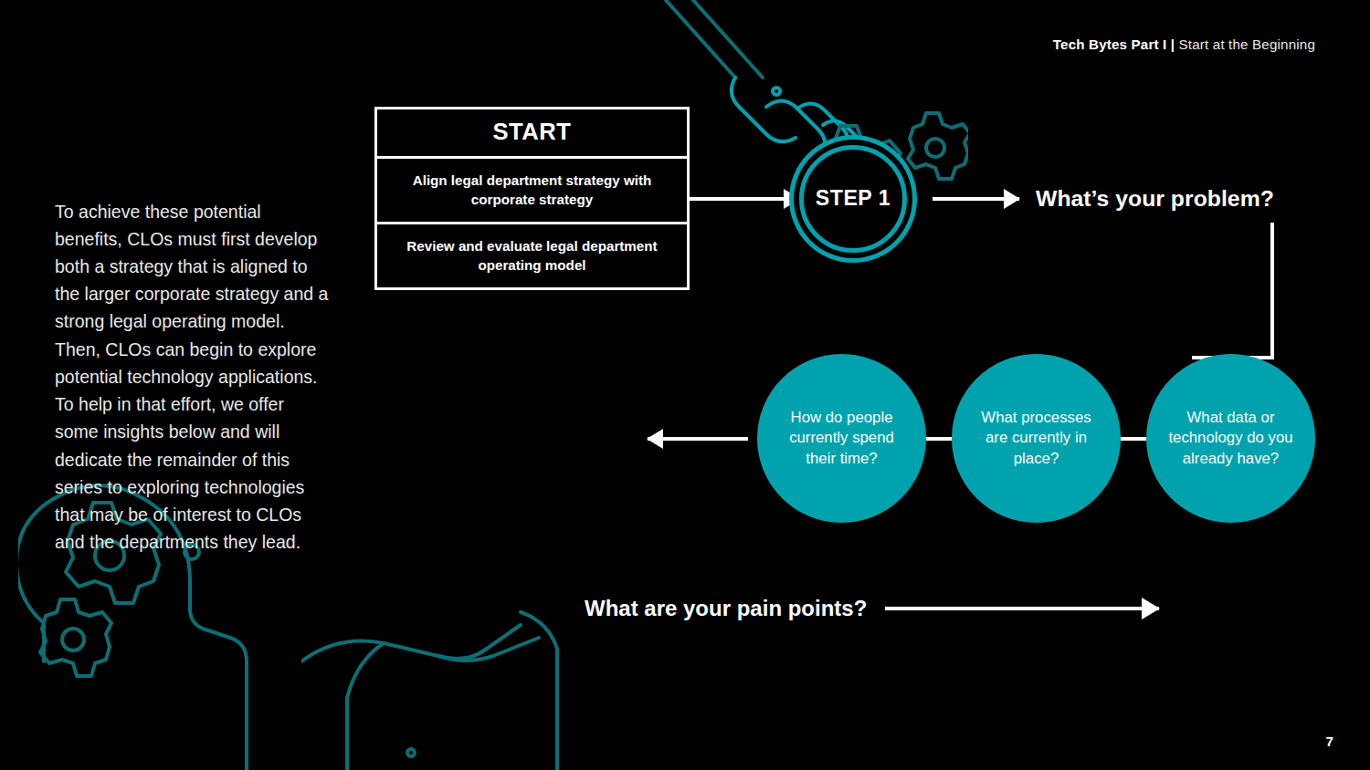Tech Bytes Part I | Start at the Beginning
To achieve these potential benefits, CLOs must first develop both a strategy that is aligned to the larger corporate strategy and a strong legal operating model. Then, CLOs can begin to explore potential technology applications. To help in that effort, we offer some insights below and will dedicate the remainder of this series to exploring technologies that may be of interest to CLOs and the departments they lead.
START
Align legal department strategy with corporate strategy
Review and evaluate legal department operating model
STEP 1
What’s your problem?
How do people currently spend their time?
What processes are currently in place?
What data or technology do you already have?
What are your pain points?
7